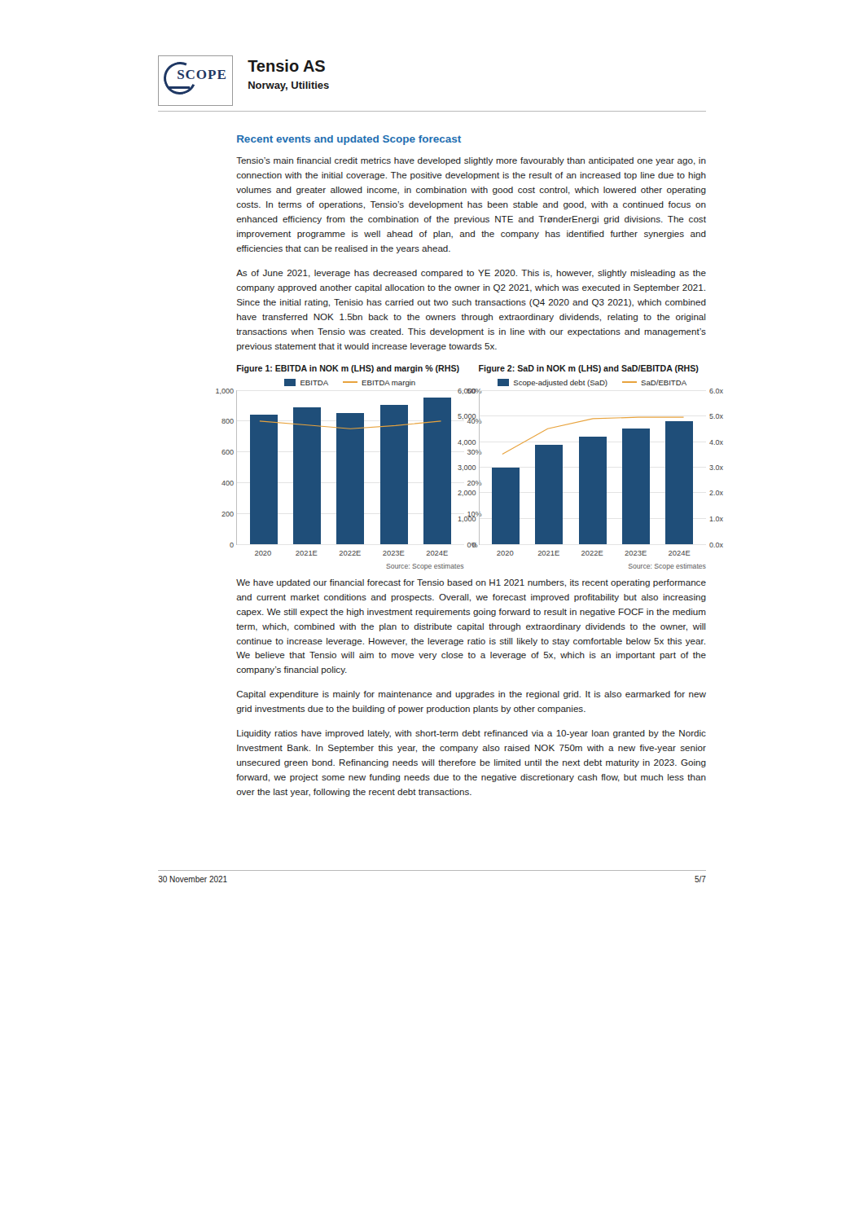SCOPE
Tensio AS
Norway, Utilities
Recent events and updated Scope forecast
Tensio’s main financial credit metrics have developed slightly more favourably than anticipated one year ago, in connection with the initial coverage. The positive development is the result of an increased top line due to high volumes and greater allowed income, in combination with good cost control, which lowered other operating costs. In terms of operations, Tensio’s development has been stable and good, with a continued focus on enhanced efficiency from the combination of the previous NTE and TrønderEnergi grid divisions. The cost improvement programme is well ahead of plan, and the company has identified further synergies and efficiencies that can be realised in the years ahead.
As of June 2021, leverage has decreased compared to YE 2020. This is, however, slightly misleading as the company approved another capital allocation to the owner in Q2 2021, which was executed in September 2021. Since the initial rating, Tenisio has carried out two such transactions (Q4 2020 and Q3 2021), which combined have transferred NOK 1.5bn back to the owners through extraordinary dividends, relating to the original transactions when Tensio was created. This development is in line with our expectations and management’s previous statement that it would increase leverage towards 5x.
Figure 1: EBITDA in NOK m (LHS) and margin % (RHS)
EBITDA
EBITDA margin
1,00050%
80040%
60030%
40020%
20010%
00%
20202021E 2022E 2023E 2024E
Source: Scope estimates
Figure 2: SaD in NOK m (LHS) and SaD/EBITDA (RHS)
Scope-adjusted debt (SaD)
SaD/EBITDA
6,0006.0x
5,0005.0x
4,0004.0x
3,0003.0x
2,0002.0x
1,0001.0x
00.0x
20202021E 2022E 2023E 2024E
Source: Scope estimates
We have updated our financial forecast for Tensio based on H1 2021 numbers, its recent operating performance and current market conditions and prospects. Overall, we forecast improved profitability but also increasing capex. We still expect the high investment requirements going forward to result in negative FOCF in the medium term, which, combined with the plan to distribute capital through extraordinary dividends to the owner, will continue to increase leverage. However, the leverage ratio is still likely to stay comfortable below 5x this year. We believe that Tensio will aim to move very close to a leverage of 5x, which is an important part of the company’s financial policy.
Capital expenditure is mainly for maintenance and upgrades in the regional grid. It is also earmarked for new grid investments due to the building of power production plants by other companies.
Liquidity ratios have improved lately, with short-term debt refinanced via a 10-year loan granted by the Nordic Investment Bank. In September this year, the company also raised NOK 750m with a new five-year senior unsecured green bond. Refinancing needs will therefore be limited until the next debt maturity in 2023. Going forward, we project some new funding needs due to the negative discretionary cash flow, but much less than over the last year, following the recent debt transactions.
30 November 2021
5/7